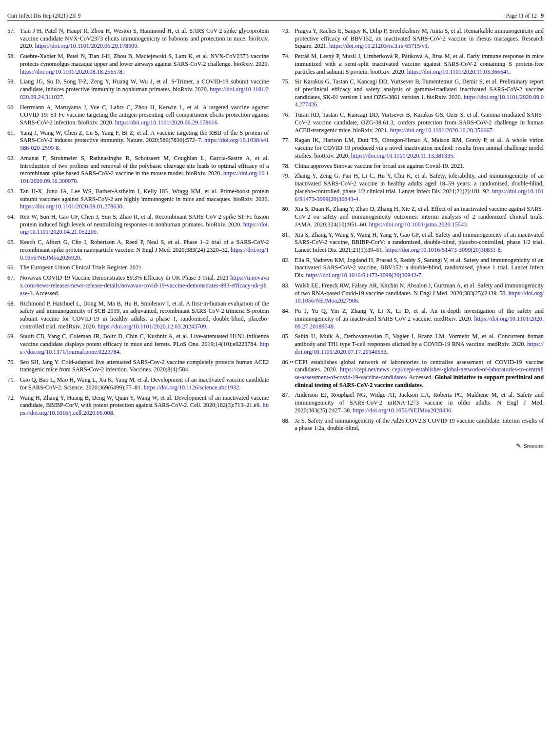Curr Infect Dis Rep (2021) 23: 9
Page 11 of 12 9
57. Tian J-H, Patel N, Haupt R, Zhou H, Weston S, Hammond H, et al. SARS-CoV-2 spike glycoprotein vaccine candidate NVX-CoV2373 elicits immunogenicity in baboons and protection in mice. bioRxiv. 2020. https://doi.org/10.1101/2020.06.29.178509.
58. Guebre-Xabier M, Patel N, Tian J-H, Zhou B, Maciejewski S, Lam K, et al. NVX-CoV2373 vaccine protects cynomolgus macaque upper and lower airways against SARS-CoV-2 challenge. bioRxiv. 2020. https://doi.org/10.1101/2020.08.18.256578.
59. Liang JG, Su D, Song T-Z, Zeng Y, Huang W, Wu J, et al. S-Trimer, a COVID-19 subunit vaccine candidate, induces protective immunity in nonhuman primates. bioRxiv. 2020. https://doi.org/10.1101/2020.09.24.311027.
60. Herrmann A, Maruyama J, Yue C, Lahtz C, Zhou H, Kerwin L, et al. A targeted vaccine against COVID-19: S1-Fc vaccine targeting the antigen-presenting cell compartment elicits protection against SARS-CoV-2 infection. bioRxiv. 2020. https://doi.org/10.1101/2020.06.29.178616.
61. Yang J, Wang W, Chen Z, Lu S, Yang F, Bi Z, et al. A vaccine targeting the RBD of the S protein of SARS-CoV-2 induces protective immunity. Nature. 2020;586(7830):572–7. https://doi.org/10.1038/s41586-020-2599-8.
62. Amanat F, Strohmeier S, Rathnasinghe R, Schotsaert M, Coughlan L, García-Sastre A, et al. Introduction of two prolines and removal of the polybasic cleavage site leads to optimal efficacy of a recombinant spike based SARS-CoV-2 vaccine in the mouse model. bioRxiv. 2020. https://doi.org/10.1101/2020.09.16.300970.
63. Tan H-X, Juno JA, Lee WS, Barber-Axthelm I, Kelly HG, Wragg KM, et al. Prime-boost protein subunit vaccines against SARS-CoV-2 are highly immunogenic in mice and macaques. bioRxiv. 2020. https://doi.org/10.1101/2020.09.01.278630.
64. Ren W, Sun H, Gao GF, Chen J, Sun S, Zhao R, et al. Recombinant SARS-CoV-2 spike S1-Fc fusion protein induced high levels of neutralizing responses in nonhuman primates. bioRxiv. 2020. https://doi.org/10.1101/2020.04.21.052209.
65. Keech C, Albert G, Cho I, Robertson A, Reed P, Neal S, et al. Phase 1–2 trial of a SARS-CoV-2 recombinant spike protein nanoparticle vaccine. N Engl J Med. 2020;383(24):2320–32. https://doi.org/10.1056/NEJMoa2026920.
66. The European Union Clinical Trials Register. 2021.
67. Novavax COVID-19 Vaccine Demonstrates 89.3% Efficacy in UK Phase 3 Trial. 2021 https://ir.novavax.com/news-releases/news-release-details/novavax-covid-19-vaccine-demonstrates-893-efficacy-uk-phase-3. Accessed.
68. Richmond P, Hatchuel L, Dong M, Ma B, Hu B, Smolenov I, et al. A first-in-human evaluation of the safety and immunogenicity of SCB-2019, an adjuvanted, recombinant SARS-CoV-2 trimeric S-protein subunit vaccine for COVID-19 in healthy adults; a phase 1, randomised, double-blind, placebo-controlled trial. medRxiv. 2020. https://doi.org/10.1101/2020.12.03.20243709.
69. Stauft CB, Yang C, Coleman JR, Boltz D, Chin C, Kushnir A, et al. Live-attenuated H1N1 influenza vaccine candidate displays potent efficacy in mice and ferrets. PLoS One. 2019;14(10):e0223784. https://doi.org/10.1371/journal.pone.0223784.
70. Seo SH, Jang Y. Cold-adapted live attenuated SARS-Cov-2 vaccine completely protects human ACE2 transgenic mice from SARS-Cov-2 infection. Vaccines. 2020;8(4):584.
71. Gao Q, Bao L, Mao H, Wang L, Xu K, Yang M, et al. Development of an inactivated vaccine candidate for SARS-CoV-2. Science. 2020;369(6499):77–81. https://doi.org/10.1126/science.abc1932.
72. Wang H, Zhang Y, Huang B, Deng W, Quan Y, Wang W, et al. Development of an inactivated vaccine candidate, BBIBP-CorV, with potent protection against SARS-CoV-2. Cell. 2020;182(3):713–21.e9. https://doi.org/10.1016/j.cell.2020.06.008.
73. Pragya Y, Raches E, Sanjay K, Dilip P, Sreelekshmy M, Anita S, et al. Remarkable immunogenicity and protective efficacy of BBV152, an inactivated SARS-CoV-2 vaccine in rhesus macaques. Research Square. 2021. https://doi.org/10.21203/rs.3.rs-65715/v1.
74. Petráš M, Lesný P, Musil J, Limberková R, Pátíková A, Jirsa M, et al. Early immune response in mice immunized with a semi-split inactivated vaccine against SARS-CoV-2 containing S protein-free particles and subunit S protein. bioRxiv. 2020. https://doi.org/10.1101/2020.11.03.366641.
75. Sir Karakus G, Tastan C, Kancagi DD, Yurtsever B, Tumentemur G, Demir S, et al. Preliminary report of preclinical efficacy and safety analysis of gamma-irradiated inactivated SARS-CoV-2 vaccine candidates, SK-01 version 1 and OZG-3861 version 1. bioRxiv. 2020. https://doi.org/10.1101/2020.09.04.277426.
76. Turan RD, Tastan C, Kancagi DD, Yurtsever B, Karakus GS, Ozer S, et al. Gamma-irradiated SARS-CoV-2 vaccine candidate, OZG-38.61.3, confers protection from SARS-CoV-2 challenge in human ACEII-transgenic mice. bioRxiv. 2021. https://doi.org/10.1101/2020.10.28.356667.
77. Ragan IK, Hartson LM, Dutt TS, Obregon-Henao A, Maison RM, Gordy P, et al. A whole virion vaccine for COVID-19 produced via a novel inactivation method: results from animal challenge model studies. bioRxiv. 2020. https://doi.org/10.1101/2020.11.13.381335.
78. China approves Sinovac vaccine for broad use against Covid-19. 2021.
79. Zhang Y, Zeng G, Pan H, Li C, Hu Y, Chu K, et al. Safety, tolerability, and immunogenicity of an inactivated SARS-CoV-2 vaccine in healthy adults aged 18–59 years: a randomised, double-blind, placebo-controlled, phase 1/2 clinical trial. Lancet Infect Dis. 2021;21(2):181–92. https://doi.org/10.1016/S1473-3099(20)30843-4.
80. Xia S, Duan K, Zhang Y, Zhao D, Zhang H, Xie Z, et al. Effect of an inactivated vaccine against SARS-CoV-2 on safety and immunogenicity outcomes: interim analysis of 2 randomized clinical trials. JAMA. 2020;324(10):951–60. https://doi.org/10.1001/jama.2020.15543.
81. Xia S, Zhang Y, Wang Y, Wang H, Yang Y, Gao GF, et al. Safety and immunogenicity of an inactivated SARS-CoV-2 vaccine, BBIBP-CorV: a randomised, double-blind, placebo-controlled, phase 1/2 trial. Lancet Infect Dis. 2021;21(1):39–51. https://doi.org/10.1016/S1473-3099(20)30831-8.
82. Ella R, Vadrevu KM, Jogdand H, Prasad S, Reddy S, Sarangi V, et al. Safety and immunogenicity of an inactivated SARS-CoV-2 vaccine, BBV152: a double-blind, randomised, phase 1 trial. Lancet Infect Dis. https://doi.org/10.1016/S1473-3099(20)30942-7.
83. Walsh EE, Frenck RW, Falsey AR, Kitchin N, Absalon J, Gurtman A, et al. Safety and immunogenicity of two RNA-based Covid-19 vaccine candidates. N Engl J Med. 2020;383(25):2439–50. https://doi.org/10.1056/NEJMoa2027906.
84. Pu J, Yu Q, Yin Z, Zhang Y, Li X, Li D, et al. An in-depth investigation of the safety and immunogenicity of an inactivated SARS-CoV-2 vaccine. medRxiv. 2020. https://doi.org/10.1101/2020.09.27.20189548.
85. Sahin U, Muik A, Derhovanessian E, Vogler I, Kranz LM, Vormehr M, et al. Concurrent human antibody and TH1 type T-cell responses elicited by a COVID-19 RNA vaccine. medRxiv. 2020. https://doi.org/10.1101/2020.07.17.20140533.
86.••CEPI establishes global network of laboratories to centralise assessment of COVID-19 vaccine candidates. 2020. https://cepi.net/news_cepi/cepi-establishes-global-network-of-laboratories-to-centralise-assessment-of-covid-19-vaccine-candidates/ Accessed. Global initiative to support preclinical and clinical testing of SARS-CoV-2 vaccine candidates.
87. Anderson EJ, Rouphael NG, Widge AT, Jackson LA, Roberts PC, Makhene M, et al. Safety and immunogenicity of SARS-CoV-2 mRNA-1273 vaccine in older adults. N Engl J Med. 2020;383(25):2427–38. https://doi.org/10.1056/NEJMoa2028436.
88. Ja S. Safety and immunogenicity of the Ad26.COV2.S COVID-19 vaccine candidate: interim results of a phase 1/2a, double-blind,
✎Springer